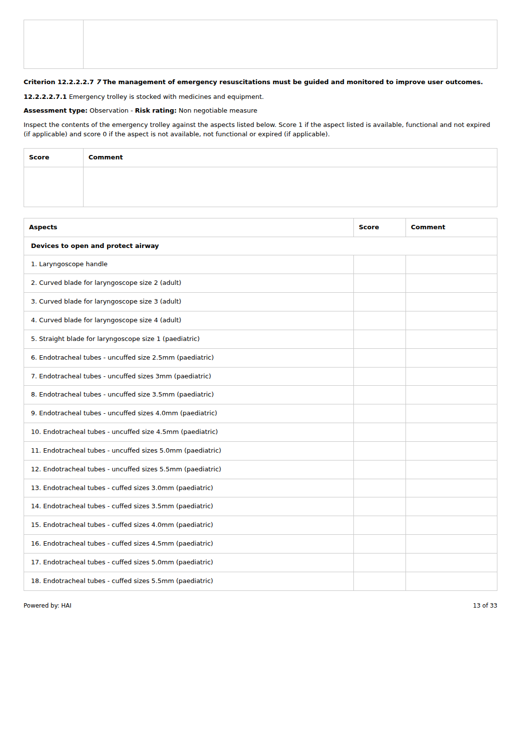Criterion 12.2.2.2.7 7 The management of emergency resuscitations must be guided and monitored to improve user outcomes.
12.2.2.2.7.1 Emergency trolley is stocked with medicines and equipment.
Assessment type: Observation - Risk rating: Non negotiable measure
Inspect the contents of the emergency trolley against the aspects listed below. Score 1 if the aspect listed is available, functional and not expired (if applicable) and score 0 if the aspect is not available, not functional or expired (if applicable).
| Score | Comment |
| --- | --- |
| Aspects | Score | Comment |
| --- | --- | --- |
| Devices to open and protect airway |
| 1. Laryngoscope handle | | |
| 2. Curved blade for laryngoscope size 2 (adult) | | |
| 3. Curved blade for laryngoscope size 3 (adult) | | |
| 4. Curved blade for laryngoscope size 4 (adult) | | |
| 5. Straight blade for laryngoscope size 1 (paediatric) | | |
| 6. Endotracheal tubes - uncuffed size 2.5mm (paediatric) | | |
| 7. Endotracheal tubes - uncuffed sizes 3mm (paediatric) | | |
| 8. Endotracheal tubes - uncuffed size 3.5mm (paediatric) | | |
| 9. Endotracheal tubes - uncuffed sizes 4.0mm (paediatric) | | |
| 10. Endotracheal tubes - uncuffed size 4.5mm (paediatric) | | |
| 11. Endotracheal tubes - uncuffed sizes 5.0mm (paediatric) | | |
| 12. Endotracheal tubes - uncuffed sizes 5.5mm (paediatric) | | |
| 13. Endotracheal tubes - cuffed sizes 3.0mm (paediatric) | | |
| 14. Endotracheal tubes - cuffed sizes 3.5mm (paediatric) | | |
| 15. Endotracheal tubes - cuffed sizes 4.0mm (paediatric) | | |
| 16. Endotracheal tubes - cuffed sizes 4.5mm (paediatric) | | |
| 17. Endotracheal tubes - cuffed sizes 5.0mm (paediatric) | | |
| 18. Endotracheal tubes - cuffed sizes 5.5mm (paediatric) | | |
Powered by: HAI
13 of 33